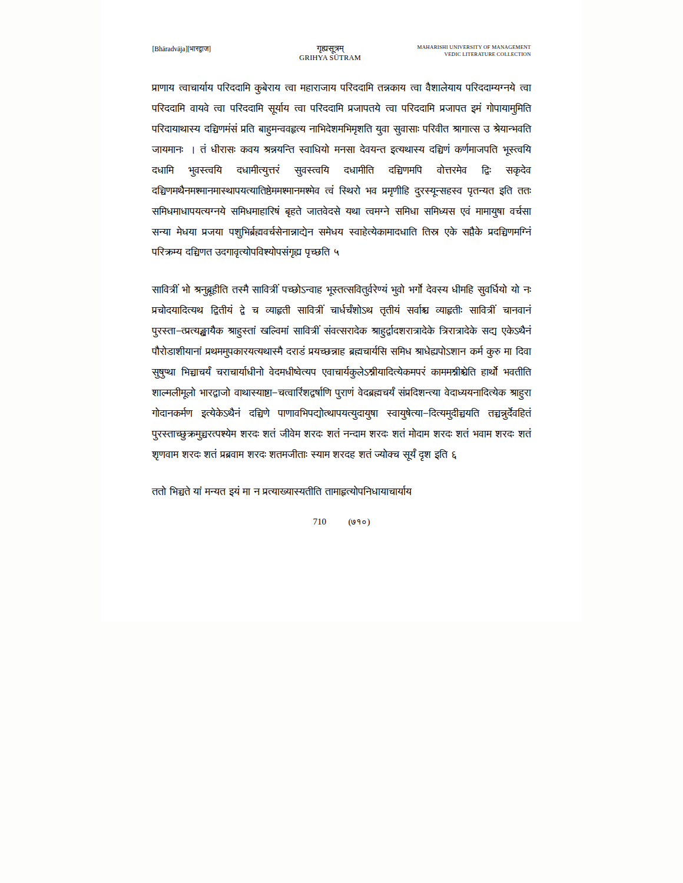[Bhāradvāja][भारद्वाज]
गृह्यसूत्रम् GRIHYA SŪTRAM
MAHARISHI UNIVERSITY OF MANAGEMENT
VEDIC LITERATURE COLLECTION
प्राणाय त्वाचार्याय परिददामि कुबेराय त्वा महाराजाय परिददामि तन्नकाय त्वा वैशालेयाय परिददाम्यग्नये त्वा परिददामि वायवे त्वा परिददामि सूर्याय त्वा परिददामि प्रजापतये त्वा परिददामि प्रजापत इमं गोपायामुमिति परिदायाथास्य दच्चिणमंसं प्रति बाहुमन्ववहृत्य नाभिदेशमभिमृशति युवा सुवासाः परिवीत श्रागात्स उ श्रेयान्भवति जायमानः । तं धीरासः कवय श्रन्नयन्ति स्वाधियो मनसा देवयन्त इत्यथास्य दच्चिणं कर्णमाजपति भूस्त्वयि दधामि भुवस्त्वयि दधामीत्युत्तरं सुवस्त्वयि दधामीति दच्चिणमपि वोत्तरमेव द्विः सकृदेव दच्चिणमथैनमश्मानमास्थापयत्यातिष्ठेममश्मानमश्मेव त्वं स्थिरो भव प्रमृणीहि दुरस्यून्सहस्व पृतन्यत इति ततः समिधमाधापयत्यग्नये समिधमाहारिषं बृहते जातवेदसे यथा त्वमग्ने समिधा समिध्यस एवं मामायुषा वर्चसा सन्या मेधया प्रजया पशुभिर्ब्रह्मवर्चसेनान्नाद्येन समेधय स्वाहेत्येकामादधाति तिस्र एके सप्तैके प्रदच्चिणमग्निं परिक्रम्य दच्चिणत उदगावृत्योपविश्योपसंगृह्य पृच्छति ५
सावित्रीं भो श्रनुब्रूहीति तस्मै सावित्रीं पच्छोऽन्वाह भूस्तत्सवितुर्वरेण्यं भुवो भर्गो देवस्य धीमहि सुवर्धियो यो नः प्रचोदयादित्यथ द्वितीयं द्वे च व्याहृती सावित्रीं चार्धर्चंशोऽथ तृतीयं सर्वाश्च व्याहृतीः सावित्रीं चानवानं पुरस्ता−त्प्रत्यङ्खायैक श्राहुस्तां खल्विमां सावित्रीं संवत्सरादेक श्राहुर्द्वादशरात्रादेके त्रिरात्रादेके सद्य एकेऽथैनं पौरोडाशीयानां प्रथममुपकारयत्यथास्मै दराडं प्रयच्छन्नाह ब्रह्मचार्यसि समिध श्राधेह्यपोऽशान कर्म कुरु मा दिवा सुषुप्था भिच्चाचर्यं चराचार्याधीनो वेदमधीष्वेत्यप एवाचार्यकुलेऽश्नीयादित्येकमपरं काममश्नीश्चेति हार्थो भवतीति शाल्मलीमूलो भारद्वाजो वाथास्याष्टा−चत्वारिंशद्वर्षाणि पुराणं वेदब्रह्मचर्यं संप्रदिशन्त्या वेदाध्ययनादित्येक श्राहुरा गोदानकर्मण इत्येकेऽथैनं दच्चिणे पाणावभिपद्योत्थापयत्युदायुषा स्वायुषेत्या−दित्यमुदीच्चयति तच्चन्नुर्देवहितं पुरस्ताच्छुक्रमुच्चरत्पश्येम शरदः शतं जीवेम शरदः शतं नन्दाम शरदः शतं मोदाम शरदः शतं भवाम शरदः शतं शृणवाम शरदः शतं प्रब्रवाम शरदः शतमजीताः स्याम शरदह शतं ज्योक्च सूर्यं दृश इति ६
ततो भिच्चते यां मन्यत इयं मा न प्रत्याख्यास्यतीति तामाहृत्योपनिधायाचार्याय
710 (७१०)